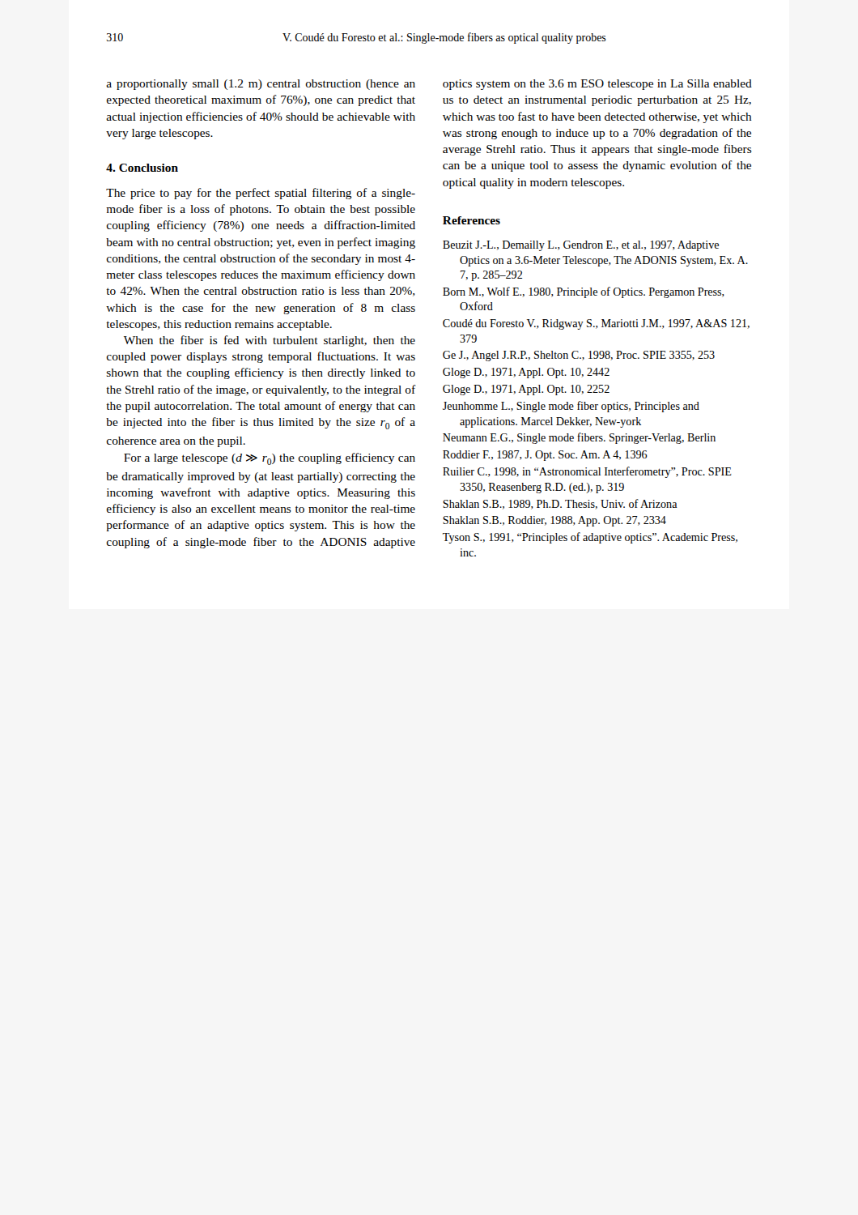310 V. Coudé du Foresto et al.: Single-mode fibers as optical quality probes
a proportionally small (1.2 m) central obstruction (hence an expected theoretical maximum of 76%), one can predict that actual injection efficiencies of 40% should be achievable with very large telescopes.
4. Conclusion
The price to pay for the perfect spatial filtering of a single-mode fiber is a loss of photons. To obtain the best possible coupling efficiency (78%) one needs a diffraction-limited beam with no central obstruction; yet, even in perfect imaging conditions, the central obstruction of the secondary in most 4-meter class telescopes reduces the maximum efficiency down to 42%. When the central obstruction ratio is less than 20%, which is the case for the new generation of 8 m class telescopes, this reduction remains acceptable.
When the fiber is fed with turbulent starlight, then the coupled power displays strong temporal fluctuations. It was shown that the coupling efficiency is then directly linked to the Strehl ratio of the image, or equivalently, to the integral of the pupil autocorrelation. The total amount of energy that can be injected into the fiber is thus limited by the size r0 of a coherence area on the pupil.
For a large telescope (d ≫ r0) the coupling efficiency can be dramatically improved by (at least partially) correcting the incoming wavefront with adaptive optics. Measuring this efficiency is also an excellent means to monitor the real-time performance of an adaptive optics system. This is how the coupling of a single-mode fiber to the ADONIS adaptive optics system on the 3.6 m ESO telescope in La Silla enabled us to detect an instrumental periodic perturbation at 25 Hz, which was too fast to have been detected otherwise, yet which was strong enough to induce up to a 70% degradation of the average Strehl ratio. Thus it appears that single-mode fibers can be a unique tool to assess the dynamic evolution of the optical quality in modern telescopes.
References
Beuzit J.-L., Demailly L., Gendron E., et al., 1997, Adaptive Optics on a 3.6-Meter Telescope, The ADONIS System, Ex. A. 7, p. 285–292
Born M., Wolf E., 1980, Principle of Optics. Pergamon Press, Oxford
Coudé du Foresto V., Ridgway S., Mariotti J.M., 1997, A&AS 121, 379
Ge J., Angel J.R.P., Shelton C., 1998, Proc. SPIE 3355, 253
Gloge D., 1971, Appl. Opt. 10, 2442
Gloge D., 1971, Appl. Opt. 10, 2252
Jeunhomme L., Single mode fiber optics, Principles and applications. Marcel Dekker, New-york
Neumann E.G., Single mode fibers. Springer-Verlag, Berlin
Roddier F., 1987, J. Opt. Soc. Am. A 4, 1396
Ruilier C., 1998, in “Astronomical Interferometry”, Proc. SPIE 3350, Reasenberg R.D. (ed.), p. 319
Shaklan S.B., 1989, Ph.D. Thesis, Univ. of Arizona
Shaklan S.B., Roddier, 1988, App. Opt. 27, 2334
Tyson S., 1991, “Principles of adaptive optics”. Academic Press, inc.